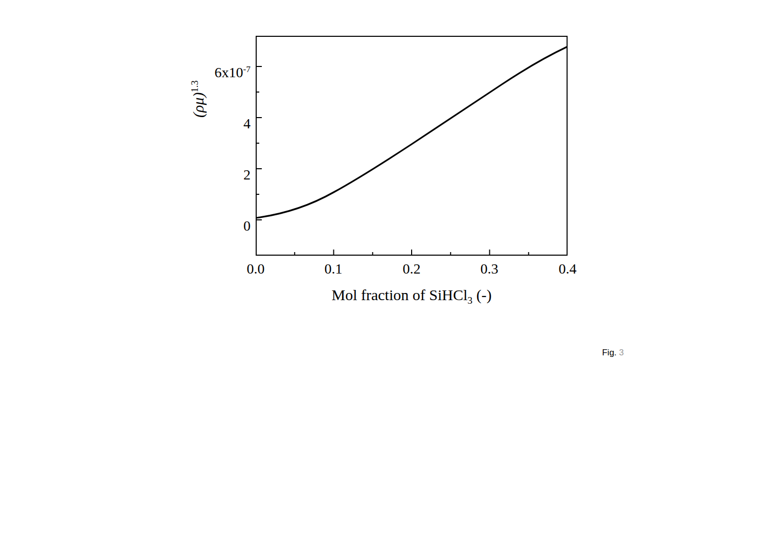(ρμ)1.3
6x10-7
4
2
0
0.0
0.1
0.2
0.3
0.4
Mol fraction of SiHCl3 (-)
Fig. 3